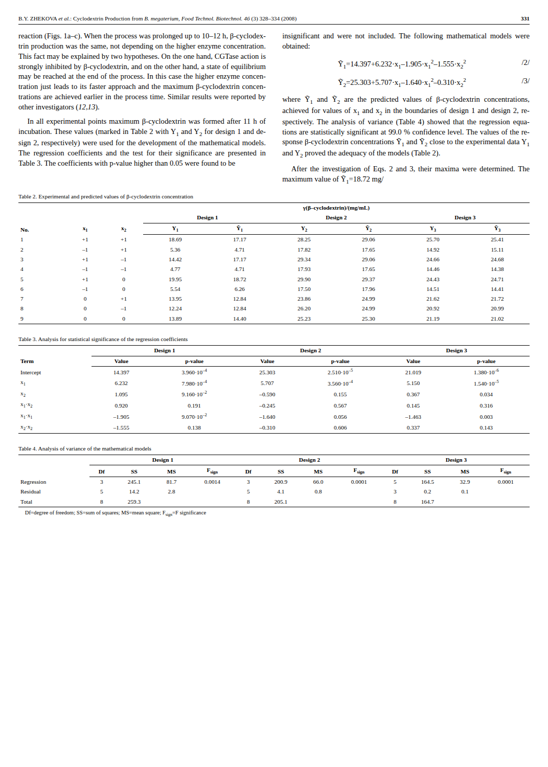B.Y. ZHEKOVA et al.: Cyclodextrin Production from B. megaterium, Food Technol. Biotechnol. 46 (3) 328–334 (2008) 331
reaction (Figs. 1a–c). When the process was prolonged up to 10–12 h, β-cyclodextrin production was the same, not depending on the higher enzyme concentration. This fact may be explained by two hypotheses. On the one hand, CGTase action is strongly inhibited by β-cyclodextrin, and on the other hand, a state of equilibrium may be reached at the end of the process. In this case the higher enzyme concentration just leads to its faster approach and the maximum β-cyclodextrin concentrations are achieved earlier in the process time. Similar results were reported by other investigators (12,13).
In all experimental points maximum β-cyclodextrin was formed after 11 h of incubation. These values (marked in Table 2 with Y1 and Y2 for design 1 and design 2, respectively) were used for the development of the mathematical models. The regression coefficients and the test for their significance are presented in Table 3. The coefficients with p-value higher than 0.05 were found to be
insignificant and were not included. The following mathematical models were obtained:
Ỹ1=14.397+6.232·x1–1.905·x12–1.555·x22 /2/
Ỹ2=25.303+5.707·x1–1.640·x12–0.310·x22 /3/
where Ỹ1 and Ỹ2 are the predicted values of β-cyclodextrin concentrations, achieved for values of x1 and x2 in the boundaries of design 1 and design 2, respectively. The analysis of variance (Table 4) showed that the regression equations are statistically significant at 99.0 % confidence level. The values of the response β-cyclodextrin concentrations Ỹ1 and Ỹ2 close to the experimental data Y1 and Y2 proved the adequacy of the models (Table 2).
After the investigation of Eqs. 2 and 3, their maxima were determined. The maximum value of Ỹ1=18.72 mg/
Table 2. Experimental and predicted values of β-cyclodextrin concentration
| No. | x 1 | x 2 | γ(β–cyclodextrin)/(mg/mL) |
| --- | --- | --- | --- |
| Design 1 | Design 2 | Design 3 |
| Y 1 | Ỹ 1 | Y 2 | Ỹ 2 | Y 3 | Ỹ 3 |
| 1 | +1 | +1 | 18.69 | 17.17 | 28.25 | 29.06 | 25.70 | 25.41 |
| 2 | –1 | +1 | 5.36 | 4.71 | 17.82 | 17.65 | 14.92 | 15.11 |
| 3 | +1 | –1 | 14.42 | 17.17 | 29.34 | 29.06 | 24.66 | 24.68 |
| 4 | –1 | –1 | 4.77 | 4.71 | 17.93 | 17.65 | 14.46 | 14.38 |
| 5 | +1 | 0 | 19.95 | 18.72 | 29.90 | 29.37 | 24.43 | 24.71 |
| 6 | –1 | 0 | 5.54 | 6.26 | 17.50 | 17.96 | 14.51 | 14.41 |
| 7 | 0 | +1 | 13.95 | 12.84 | 23.86 | 24.99 | 21.62 | 21.72 |
| 8 | 0 | –1 | 12.24 | 12.84 | 26.20 | 24.99 | 20.92 | 20.99 |
| 9 | 0 | 0 | 13.89 | 14.40 | 25.23 | 25.30 | 21.19 | 21.02 |
Table 3. Analysis for statistical significance of the regression coefficients
| Term | Design 1 | Design 2 | Design 3 |
| --- | --- | --- | --- |
| Value | p-value | Value | p-value | Value | p-value |
| Intercept | 14.397 | 3.960·10 –4 | 25.303 | 2.510·10 –5 | 21.019 | 1.380·10 –6 |
| x 1 | 6.232 | 7.980·10 –4 | 5.707 | 3.560·10 –4 | 5.150 | 1.540·10 –5 |
| x 2 | 1.095 | 9.160·10 –2 | –0.590 | 0.155 | 0.367 | 0.034 |
| x 1 ·x 2 | 0.920 | 0.191 | –0.245 | 0.567 | 0.145 | 0.316 |
| x 1 ·x 1 | –1.905 | 9.070·10 –2 | –1.640 | 0.056 | –1.463 | 0.003 |
| x 2 ·x 2 | –1.555 | 0.138 | –0.310 | 0.606 | 0.337 | 0.143 |
Table 4. Analysis of variance of the mathematical models
| | Design 1 | Design 2 | Design 3 |
| --- | --- | --- | --- |
| Df | SS | MS | F sign | Df | SS | MS | F sign | Df | SS | MS | F sign |
| Regression | 3 | 245.1 | 81.7 | 0.0014 | 3 | 200.9 | 66.0 | 0.0001 | 5 | 164.5 | 32.9 | 0.0001 |
| Residual | 5 | 14.2 | 2.8 | | 5 | 4.1 | 0.8 | | 3 | 0.2 | 0.1 | |
| Total | 8 | 259.3 | | | 8 | 205.1 | | | 8 | 164.7 | | |
Df=degree of freedom; SS=sum of squares; MS=mean square; Fsign=F significance